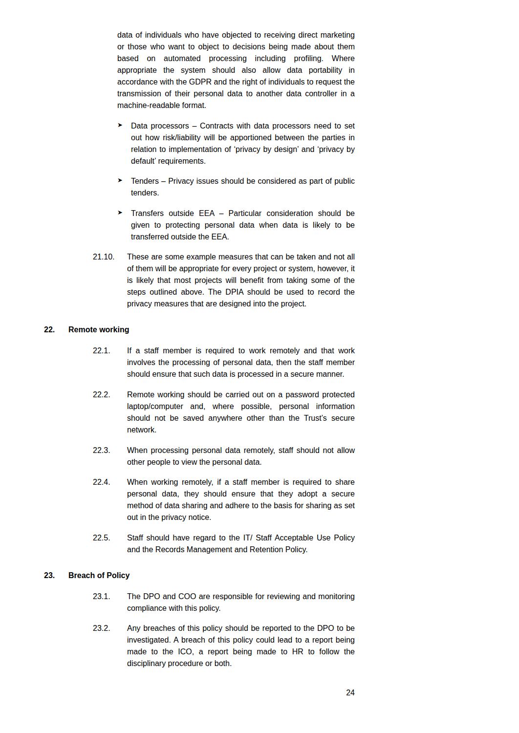data of individuals who have objected to receiving direct marketing or those who want to object to decisions being made about them based on automated processing including profiling. Where appropriate the system should also allow data portability in accordance with the GDPR and the right of individuals to request the transmission of their personal data to another data controller in a machine-readable format.
Data processors – Contracts with data processors need to set out how risk/liability will be apportioned between the parties in relation to implementation of ‘privacy by design’ and ‘privacy by default’ requirements.
Tenders – Privacy issues should be considered as part of public tenders.
Transfers outside EEA – Particular consideration should be given to protecting personal data when data is likely to be transferred outside the EEA.
21.10. These are some example measures that can be taken and not all of them will be appropriate for every project or system, however, it is likely that most projects will benefit from taking some of the steps outlined above. The DPIA should be used to record the privacy measures that are designed into the project.
22. Remote working
22.1. If a staff member is required to work remotely and that work involves the processing of personal data, then the staff member should ensure that such data is processed in a secure manner.
22.2. Remote working should be carried out on a password protected laptop/computer and, where possible, personal information should not be saved anywhere other than the Trust’s secure network.
22.3. When processing personal data remotely, staff should not allow other people to view the personal data.
22.4. When working remotely, if a staff member is required to share personal data, they should ensure that they adopt a secure method of data sharing and adhere to the basis for sharing as set out in the privacy notice.
22.5. Staff should have regard to the IT/ Staff Acceptable Use Policy and the Records Management and Retention Policy.
23. Breach of Policy
23.1. The DPO and COO are responsible for reviewing and monitoring compliance with this policy.
23.2. Any breaches of this policy should be reported to the DPO to be investigated. A breach of this policy could lead to a report being made to the ICO, a report being made to HR to follow the disciplinary procedure or both.
24